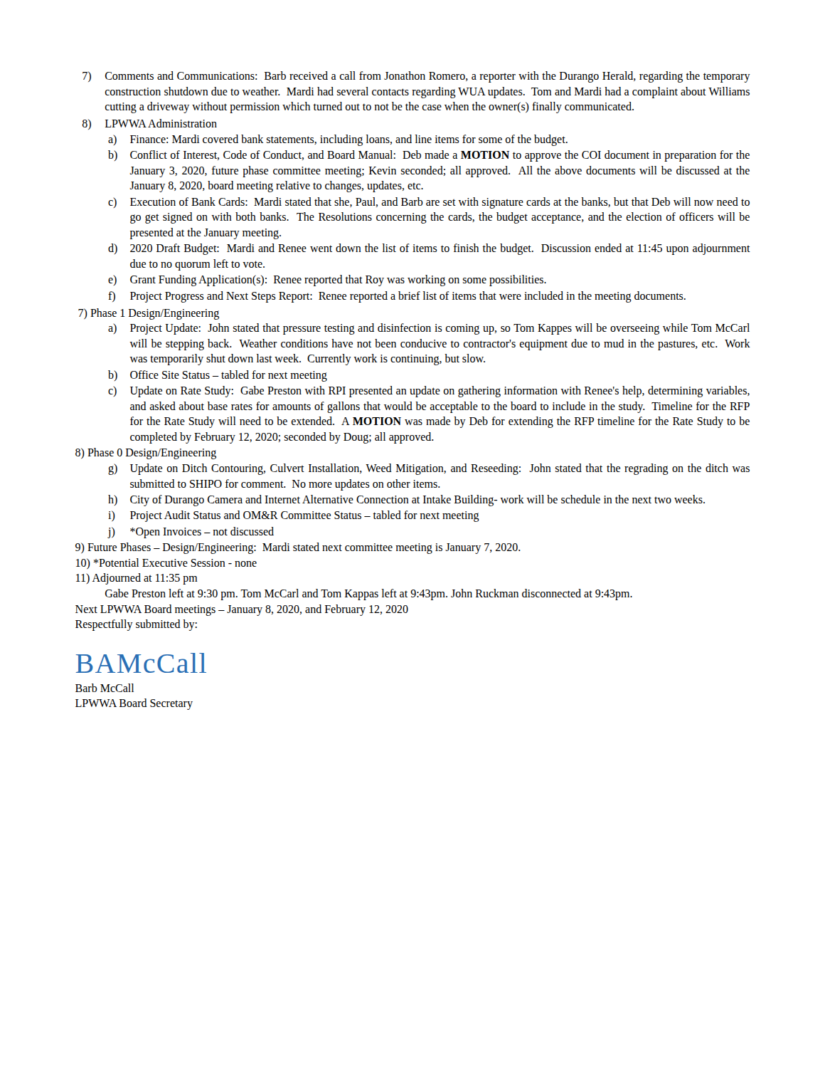7) Comments and Communications: Barb received a call from Jonathon Romero, a reporter with the Durango Herald, regarding the temporary construction shutdown due to weather. Mardi had several contacts regarding WUA updates. Tom and Mardi had a complaint about Williams cutting a driveway without permission which turned out to not be the case when the owner(s) finally communicated.
8) LPWWA Administration
a) Finance: Mardi covered bank statements, including loans, and line items for some of the budget.
b) Conflict of Interest, Code of Conduct, and Board Manual: Deb made a MOTION to approve the COI document in preparation for the January 3, 2020, future phase committee meeting; Kevin seconded; all approved. All the above documents will be discussed at the January 8, 2020, board meeting relative to changes, updates, etc.
c) Execution of Bank Cards: Mardi stated that she, Paul, and Barb are set with signature cards at the banks, but that Deb will now need to go get signed on with both banks. The Resolutions concerning the cards, the budget acceptance, and the election of officers will be presented at the January meeting.
d) 2020 Draft Budget: Mardi and Renee went down the list of items to finish the budget. Discussion ended at 11:45 upon adjournment due to no quorum left to vote.
e) Grant Funding Application(s): Renee reported that Roy was working on some possibilities.
f) Project Progress and Next Steps Report: Renee reported a brief list of items that were included in the meeting documents.
7) Phase 1 Design/Engineering
a) Project Update: John stated that pressure testing and disinfection is coming up, so Tom Kappes will be overseeing while Tom McCarl will be stepping back. Weather conditions have not been conducive to contractor's equipment due to mud in the pastures, etc. Work was temporarily shut down last week. Currently work is continuing, but slow.
b) Office Site Status – tabled for next meeting
c) Update on Rate Study: Gabe Preston with RPI presented an update on gathering information with Renee's help, determining variables, and asked about base rates for amounts of gallons that would be acceptable to the board to include in the study. Timeline for the RFP for the Rate Study will need to be extended. A MOTION was made by Deb for extending the RFP timeline for the Rate Study to be completed by February 12, 2020; seconded by Doug; all approved.
8) Phase 0 Design/Engineering
g) Update on Ditch Contouring, Culvert Installation, Weed Mitigation, and Reseeding: John stated that the regrading on the ditch was submitted to SHIPO for comment. No more updates on other items.
h) City of Durango Camera and Internet Alternative Connection at Intake Building- work will be schedule in the next two weeks.
i) Project Audit Status and OM&R Committee Status – tabled for next meeting
j)*Open Invoices – not discussed
9) Future Phases – Design/Engineering: Mardi stated next committee meeting is January 7, 2020.
10) *Potential Executive Session - none
11) Adjourned at 11:35 pm
Gabe Preston left at 9:30 pm. Tom McCarl and Tom Kappas left at 9:43pm. John Ruckman disconnected at 9:43pm.
Next LPWWA Board meetings – January 8, 2020, and February 12, 2020
Respectfully submitted by:
B A M c C a l l
Barb McCall
LPWWA Board Secretary